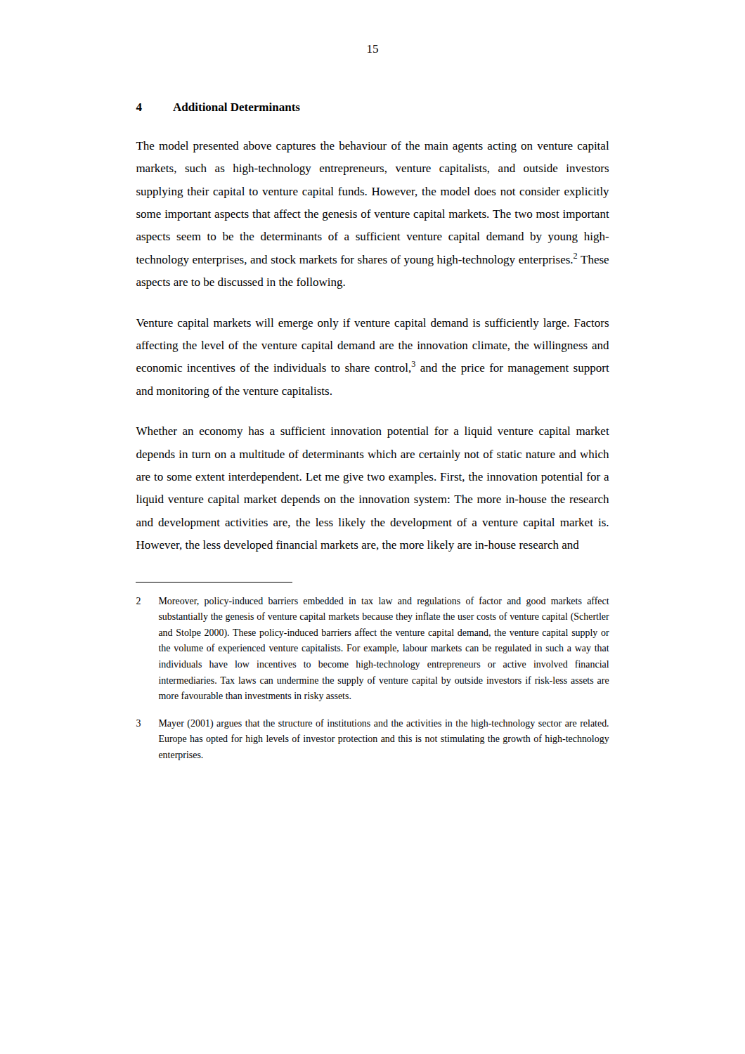15
4 Additional Determinants
The model presented above captures the behaviour of the main agents acting on venture capital markets, such as high-technology entrepreneurs, venture capitalists, and outside investors supplying their capital to venture capital funds. However, the model does not consider explicitly some important aspects that affect the genesis of venture capital markets. The two most important aspects seem to be the determinants of a sufficient venture capital demand by young high-technology enterprises, and stock markets for shares of young high-technology enterprises.2 These aspects are to be discussed in the following.
Venture capital markets will emerge only if venture capital demand is sufficiently large. Factors affecting the level of the venture capital demand are the innovation climate, the willingness and economic incentives of the individuals to share control,3 and the price for management support and monitoring of the venture capitalists.
Whether an economy has a sufficient innovation potential for a liquid venture capital market depends in turn on a multitude of determinants which are certainly not of static nature and which are to some extent interdependent. Let me give two examples. First, the innovation potential for a liquid venture capital market depends on the innovation system: The more in-house the research and development activities are, the less likely the development of a venture capital market is. However, the less developed financial markets are, the more likely are in-house research and
2
Moreover, policy-induced barriers embedded in tax law and regulations of factor and good markets affect substantially the genesis of venture capital markets because they inflate the user costs of venture capital (Schertler and Stolpe 2000). These policy-induced barriers affect the venture capital demand, the venture capital supply or the volume of experienced venture capitalists. For example, labour markets can be regulated in such a way that individuals have low incentives to become high-technology entrepreneurs or active involved financial intermediaries. Tax laws can undermine the supply of venture capital by outside investors if risk-less assets are more favourable than investments in risky assets.
3
Mayer (2001) argues that the structure of institutions and the activities in the high-technology sector are related. Europe has opted for high levels of investor protection and this is not stimulating the growth of high-technology enterprises.